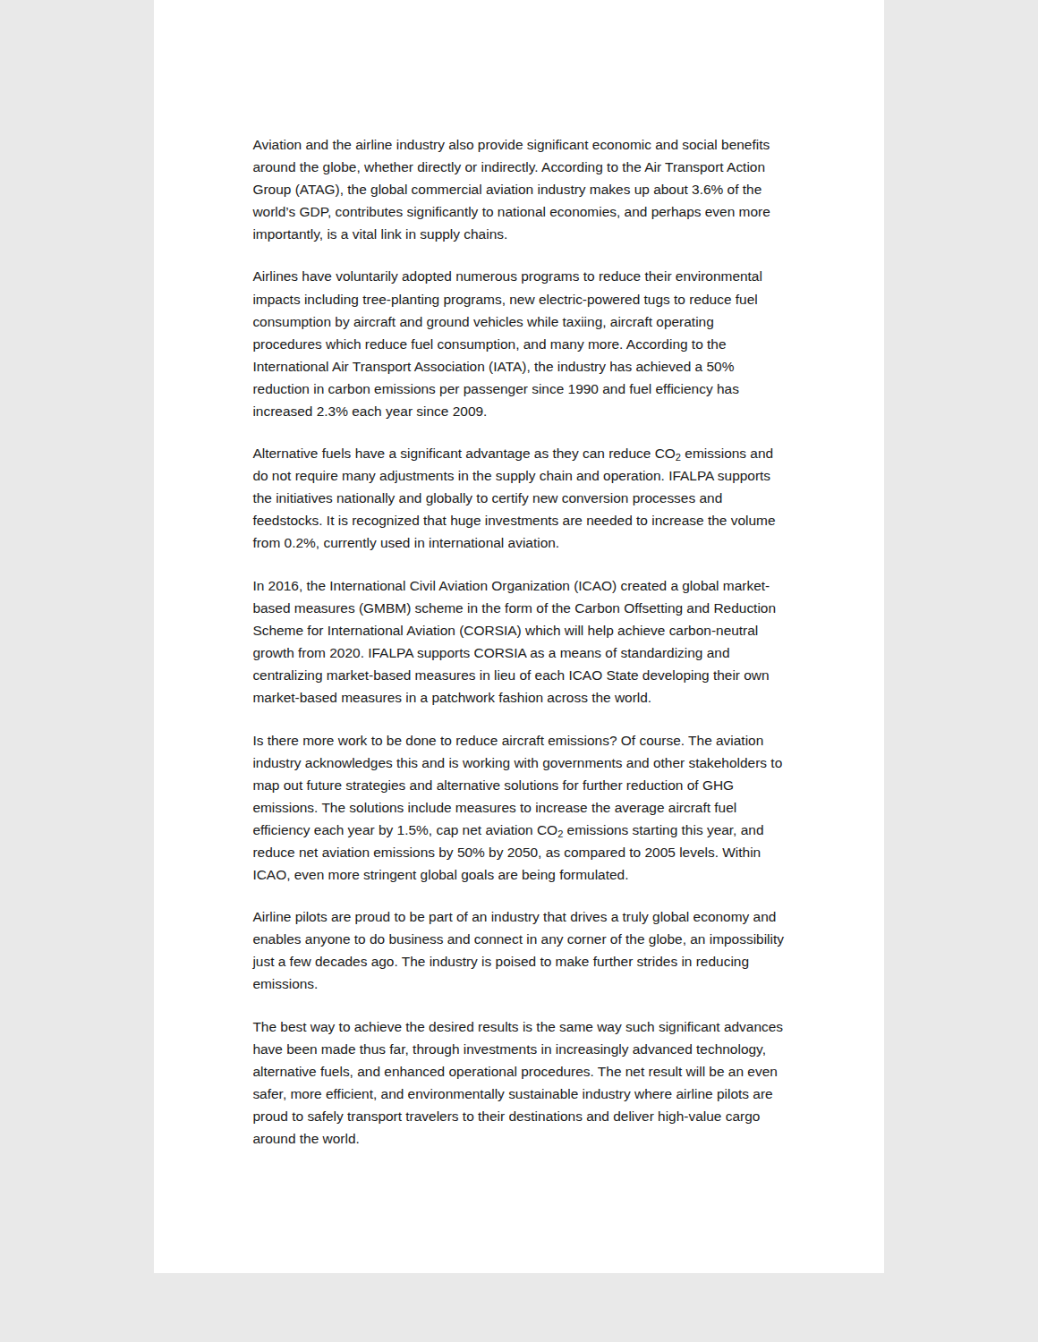Aviation and the airline industry also provide significant economic and social benefits around the globe, whether directly or indirectly. According to the Air Transport Action Group (ATAG), the global commercial aviation industry makes up about 3.6% of the world’s GDP, contributes significantly to national economies, and perhaps even more importantly, is a vital link in supply chains.
Airlines have voluntarily adopted numerous programs to reduce their environmental impacts including tree-planting programs, new electric-powered tugs to reduce fuel consumption by aircraft and ground vehicles while taxiing, aircraft operating procedures which reduce fuel consumption, and many more. According to the International Air Transport Association (IATA), the industry has achieved a 50% reduction in carbon emissions per passenger since 1990 and fuel efficiency has increased 2.3% each year since 2009.
Alternative fuels have a significant advantage as they can reduce CO2 emissions and do not require many adjustments in the supply chain and operation. IFALPA supports the initiatives nationally and globally to certify new conversion processes and feedstocks. It is recognized that huge investments are needed to increase the volume from 0.2%, currently used in international aviation.
In 2016, the International Civil Aviation Organization (ICAO) created a global market-based measures (GMBM) scheme in the form of the Carbon Offsetting and Reduction Scheme for International Aviation (CORSIA) which will help achieve carbon-neutral growth from 2020. IFALPA supports CORSIA as a means of standardizing and centralizing market-based measures in lieu of each ICAO State developing their own market-based measures in a patchwork fashion across the world.
Is there more work to be done to reduce aircraft emissions? Of course. The aviation industry acknowledges this and is working with governments and other stakeholders to map out future strategies and alternative solutions for further reduction of GHG emissions. The solutions include measures to increase the average aircraft fuel efficiency each year by 1.5%, cap net aviation CO2 emissions starting this year, and reduce net aviation emissions by 50% by 2050, as compared to 2005 levels. Within ICAO, even more stringent global goals are being formulated.
Airline pilots are proud to be part of an industry that drives a truly global economy and enables anyone to do business and connect in any corner of the globe, an impossibility just a few decades ago. The industry is poised to make further strides in reducing emissions.
The best way to achieve the desired results is the same way such significant advances have been made thus far, through investments in increasingly advanced technology, alternative fuels, and enhanced operational procedures. The net result will be an even safer, more efficient, and environmentally sustainable industry where airline pilots are proud to safely transport travelers to their destinations and deliver high-value cargo around the world.